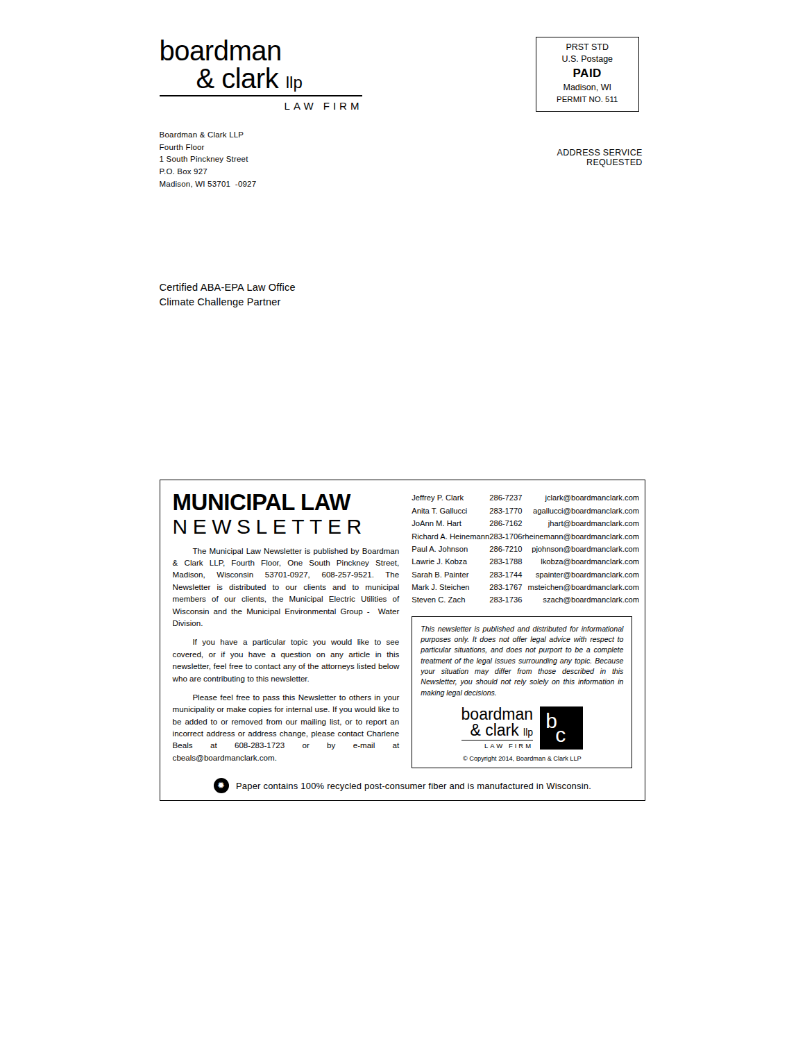boardman
& clark llp
LAW FIRM
Boardman & Clark LLP
Fourth Floor
1 South Pinckney Street
P.O. Box 927
Madison, WI 53701 -0927
PRST STD
U.S. Postage
PAID
Madison, WI
PERMIT NO. 511
ADDRESS SERVICE REQUESTED
Certified ABA-EPA Law Office
Climate Challenge Partner
MUNICIPAL LAW
NEWSLETTER
The Municipal Law Newsletter is published by Boardman & Clark LLP, Fourth Floor, One South Pinckney Street, Madison, Wisconsin 53701-0927, 608-257-9521. The Newsletter is distributed to our clients and to municipal members of our clients, the Municipal Electric Utilities of Wisconsin and the Municipal Environmental Group - Water Division.
If you have a particular topic you would like to see covered, or if you have a question on any article in this newsletter, feel free to contact any of the attorneys listed below who are contributing to this newsletter.
Please feel free to pass this Newsletter to others in your municipality or make copies for internal use. If you would like to be added to or removed from our mailing list, or to report an incorrect address or address change, please contact Charlene Beals at 608-283-1723 or by e-mail at cbeals@boardmanclark.com.
| Jeffrey P. Clark | 286-7237 | jclark@boardmanclark.com |
| Anita T. Gallucci | 283-1770 | agallucci@boardmanclark.com |
| JoAnn M. Hart | 286-7162 | jhart@boardmanclark.com |
| Richard A. Heinemann | 283-1706 | rheinemann@boardmanclark.com |
| Paul A. Johnson | 286-7210 | pjohnson@boardmanclark.com |
| Lawrie J. Kobza | 283-1788 | lkobza@boardmanclark.com |
| Sarah B. Painter | 283-1744 | spainter@boardmanclark.com |
| Mark J. Steichen | 283-1767 | msteichen@boardmanclark.com |
| Steven C. Zach | 283-1736 | szach@boardmanclark.com |
This newsletter is published and distributed for informational purposes only. It does not offer legal advice with respect to particular situations, and does not purport to be a complete treatment of the legal issues surrounding any topic. Because your situation may differ from those described in this Newsletter, you should not rely solely on this information in making legal decisions.
boardman
& clark llp
LAW FIRM
b c
© Copyright 2014, Boardman & Clark LLP
✹
Paper contains 100% recycled post-consumer fiber and is manufactured in Wisconsin.